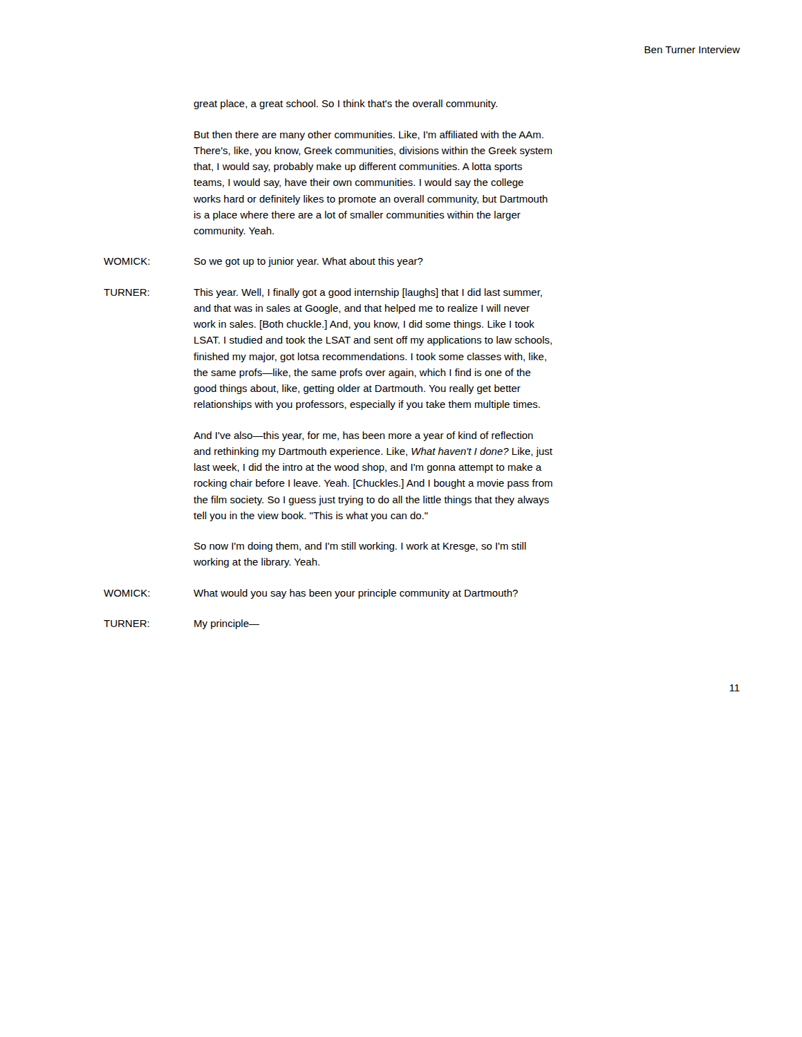Ben Turner Interview
great place, a great school. So I think that's the overall community.
But then there are many other communities. Like, I'm affiliated with the AAm. There's, like, you know, Greek communities, divisions within the Greek system that, I would say, probably make up different communities. A lotta sports teams, I would say, have their own communities. I would say the college works hard or definitely likes to promote an overall community, but Dartmouth is a place where there are a lot of smaller communities within the larger community. Yeah.
WOMICK:
So we got up to junior year. What about this year?
TURNER:
This year. Well, I finally got a good internship [laughs] that I did last summer, and that was in sales at Google, and that helped me to realize I will never work in sales. [Both chuckle.] And, you know, I did some things. Like I took LSAT. I studied and took the LSAT and sent off my applications to law schools, finished my major, got lotsa recommendations. I took some classes with, like, the same profs—like, the same profs over again, which I find is one of the good things about, like, getting older at Dartmouth. You really get better relationships with you professors, especially if you take them multiple times.
And I've also—this year, for me, has been more a year of kind of reflection and rethinking my Dartmouth experience. Like, What haven't I done? Like, just last week, I did the intro at the wood shop, and I'm gonna attempt to make a rocking chair before I leave. Yeah. [Chuckles.] And I bought a movie pass from the film society. So I guess just trying to do all the little things that they always tell you in the view book. "This is what you can do."
So now I'm doing them, and I'm still working. I work at Kresge, so I'm still working at the library. Yeah.
WOMICK:
What would you say has been your principle community at Dartmouth?
TURNER:
My principle—
11